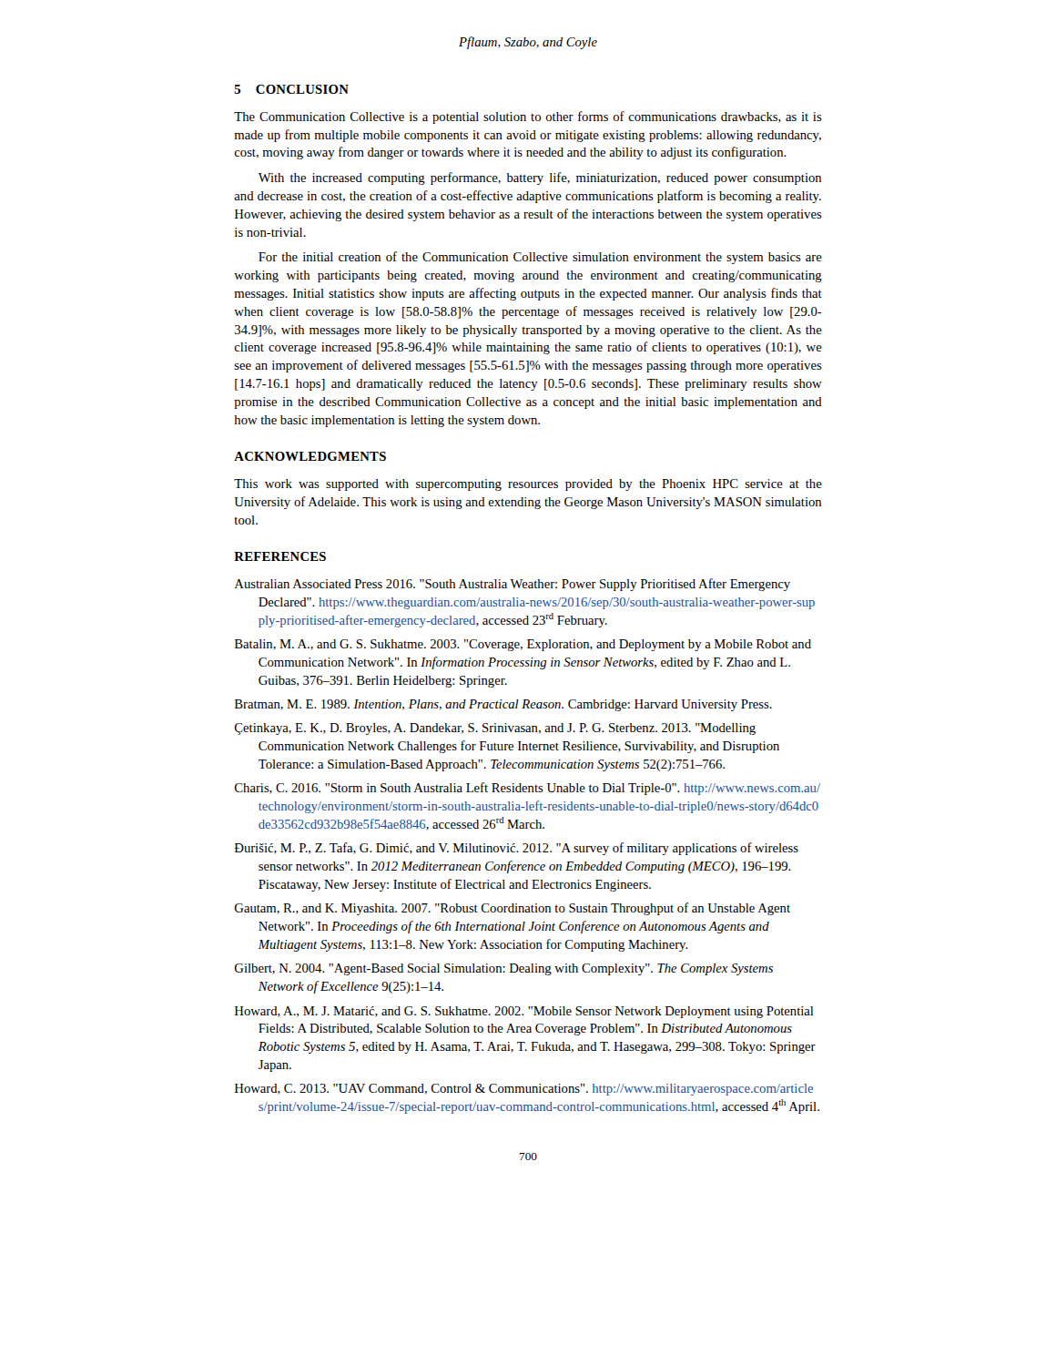Pflaum, Szabo, and Coyle
5 CONCLUSION
The Communication Collective is a potential solution to other forms of communications drawbacks, as it is made up from multiple mobile components it can avoid or mitigate existing problems: allowing redundancy, cost, moving away from danger or towards where it is needed and the ability to adjust its configuration.
With the increased computing performance, battery life, miniaturization, reduced power consumption and decrease in cost, the creation of a cost-effective adaptive communications platform is becoming a reality. However, achieving the desired system behavior as a result of the interactions between the system operatives is non-trivial.
For the initial creation of the Communication Collective simulation environment the system basics are working with participants being created, moving around the environment and creating/communicating messages. Initial statistics show inputs are affecting outputs in the expected manner. Our analysis finds that when client coverage is low [58.0-58.8]% the percentage of messages received is relatively low [29.0-34.9]%, with messages more likely to be physically transported by a moving operative to the client. As the client coverage increased [95.8-96.4]% while maintaining the same ratio of clients to operatives (10:1), we see an improvement of delivered messages [55.5-61.5]% with the messages passing through more operatives [14.7-16.1 hops] and dramatically reduced the latency [0.5-0.6 seconds]. These preliminary results show promise in the described Communication Collective as a concept and the initial basic implementation and how the basic implementation is letting the system down.
ACKNOWLEDGMENTS
This work was supported with supercomputing resources provided by the Phoenix HPC service at the University of Adelaide. This work is using and extending the George Mason University's MASON simulation tool.
REFERENCES
Australian Associated Press 2016. "South Australia Weather: Power Supply Prioritised After Emergency Declared". https://www.theguardian.com/australia-news/2016/sep/30/south-australia-weather-power-supply-prioritised-after-emergency-declared, accessed 23rd February.
Batalin, M. A., and G. S. Sukhatme. 2003. "Coverage, Exploration, and Deployment by a Mobile Robot and Communication Network". In Information Processing in Sensor Networks, edited by F. Zhao and L. Guibas, 376–391. Berlin Heidelberg: Springer.
Bratman, M. E. 1989. Intention, Plans, and Practical Reason. Cambridge: Harvard University Press.
Çetinkaya, E. K., D. Broyles, A. Dandekar, S. Srinivasan, and J. P. G. Sterbenz. 2013. "Modelling Communication Network Challenges for Future Internet Resilience, Survivability, and Disruption Tolerance: a Simulation-Based Approach". Telecommunication Systems 52(2):751–766.
Charis, C. 2016. "Storm in South Australia Left Residents Unable to Dial Triple-0". http://www.news.com.au/technology/environment/storm-in-south-australia-left-residents-unable-to-dial-triple0/news-story/d64dc0de33562cd932b98e5f54ae8846, accessed 26rd March.
Đurišić, M. P., Z. Tafa, G. Dimić, and V. Milutinović. 2012. "A survey of military applications of wireless sensor networks". In 2012 Mediterranean Conference on Embedded Computing (MECO), 196–199. Piscataway, New Jersey: Institute of Electrical and Electronics Engineers.
Gautam, R., and K. Miyashita. 2007. "Robust Coordination to Sustain Throughput of an Unstable Agent Network". In Proceedings of the 6th International Joint Conference on Autonomous Agents and Multiagent Systems, 113:1–8. New York: Association for Computing Machinery.
Gilbert, N. 2004. "Agent-Based Social Simulation: Dealing with Complexity". The Complex Systems Network of Excellence 9(25):1–14.
Howard, A., M. J. Matarić, and G. S. Sukhatme. 2002. "Mobile Sensor Network Deployment using Potential Fields: A Distributed, Scalable Solution to the Area Coverage Problem". In Distributed Autonomous Robotic Systems 5, edited by H. Asama, T. Arai, T. Fukuda, and T. Hasegawa, 299–308. Tokyo: Springer Japan.
Howard, C. 2013. "UAV Command, Control & Communications". http://www.militaryaerospace.com/articles/print/volume-24/issue-7/special-report/uav-command-control-communications.html, accessed 4th April.
700